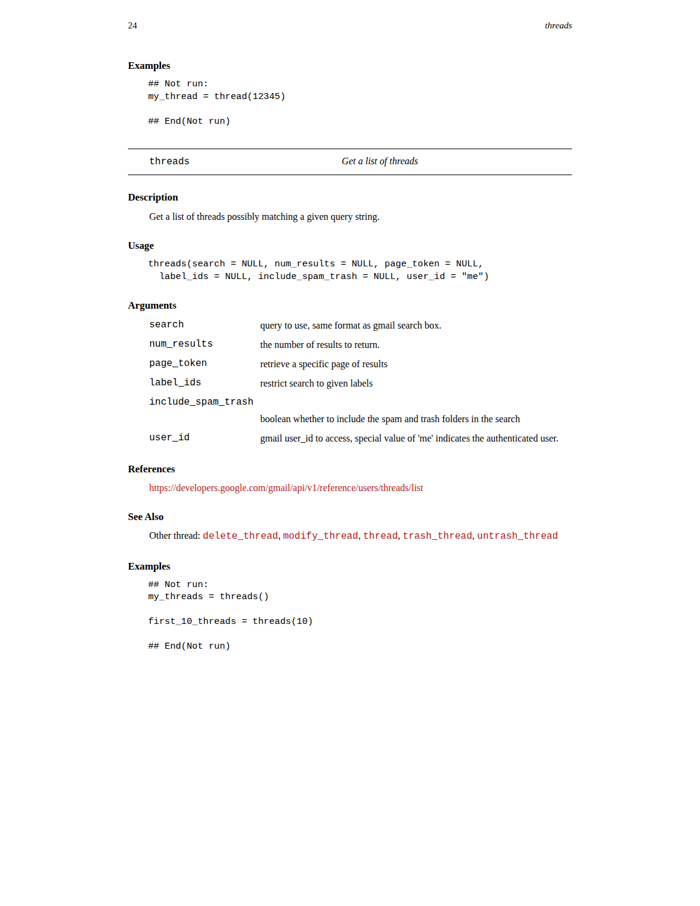24 threads
Examples
## Not run: 
my_thread = thread(12345)

## End(Not run)
threads Get a list of threads
Description
Get a list of threads possibly matching a given query string.
Usage
threads(search = NULL, num_results = NULL, page_token = NULL,
  label_ids = NULL, include_spam_trash = NULL, user_id = "me")
Arguments
search
query to use, same format as gmail search box.
num_results
the number of results to return.
page_token
retrieve a specific page of results
label_ids
restrict search to given labels
include_spam_trash
boolean whether to include the spam and trash folders in the search
user_id
gmail user_id to access, special value of 'me' indicates the authenticated user.
References
https://developers.google.com/gmail/api/v1/reference/users/threads/list
See Also
Other thread: delete_thread, modify_thread, thread, trash_thread, untrash_thread
Examples
## Not run: 
my_threads = threads()

first_10_threads = threads(10)

## End(Not run)